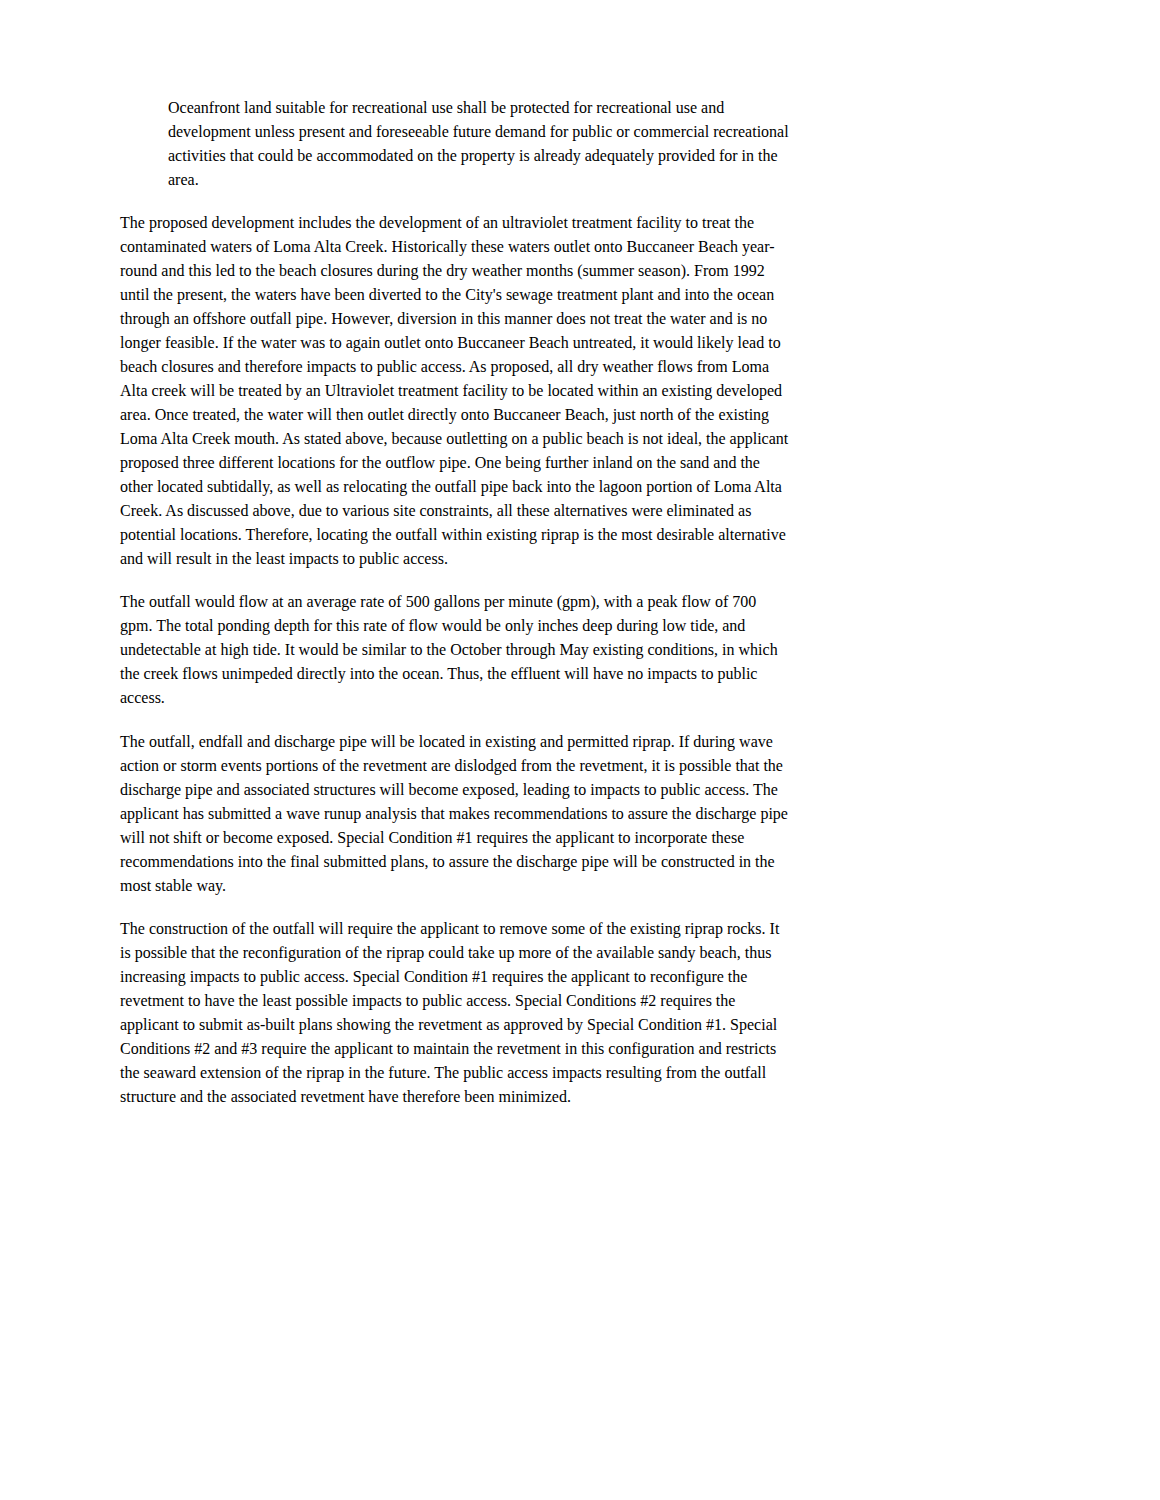Oceanfront land suitable for recreational use shall be protected for recreational use and development unless present and foreseeable future demand for public or commercial recreational activities that could be accommodated on the property is already adequately provided for in the area.
The proposed development includes the development of an ultraviolet treatment facility to treat the contaminated waters of Loma Alta Creek. Historically these waters outlet onto Buccaneer Beach year-round and this led to the beach closures during the dry weather months (summer season). From 1992 until the present, the waters have been diverted to the City's sewage treatment plant and into the ocean through an offshore outfall pipe. However, diversion in this manner does not treat the water and is no longer feasible. If the water was to again outlet onto Buccaneer Beach untreated, it would likely lead to beach closures and therefore impacts to public access. As proposed, all dry weather flows from Loma Alta creek will be treated by an Ultraviolet treatment facility to be located within an existing developed area. Once treated, the water will then outlet directly onto Buccaneer Beach, just north of the existing Loma Alta Creek mouth. As stated above, because outletting on a public beach is not ideal, the applicant proposed three different locations for the outflow pipe. One being further inland on the sand and the other located subtidally, as well as relocating the outfall pipe back into the lagoon portion of Loma Alta Creek. As discussed above, due to various site constraints, all these alternatives were eliminated as potential locations. Therefore, locating the outfall within existing riprap is the most desirable alternative and will result in the least impacts to public access.
The outfall would flow at an average rate of 500 gallons per minute (gpm), with a peak flow of 700 gpm. The total ponding depth for this rate of flow would be only inches deep during low tide, and undetectable at high tide. It would be similar to the October through May existing conditions, in which the creek flows unimpeded directly into the ocean. Thus, the effluent will have no impacts to public access.
The outfall, endfall and discharge pipe will be located in existing and permitted riprap. If during wave action or storm events portions of the revetment are dislodged from the revetment, it is possible that the discharge pipe and associated structures will become exposed, leading to impacts to public access. The applicant has submitted a wave runup analysis that makes recommendations to assure the discharge pipe will not shift or become exposed. Special Condition #1 requires the applicant to incorporate these recommendations into the final submitted plans, to assure the discharge pipe will be constructed in the most stable way.
The construction of the outfall will require the applicant to remove some of the existing riprap rocks. It is possible that the reconfiguration of the riprap could take up more of the available sandy beach, thus increasing impacts to public access. Special Condition #1 requires the applicant to reconfigure the revetment to have the least possible impacts to public access. Special Conditions #2 requires the applicant to submit as-built plans showing the revetment as approved by Special Condition #1. Special Conditions #2 and #3 require the applicant to maintain the revetment in this configuration and restricts the seaward extension of the riprap in the future. The public access impacts resulting from the outfall structure and the associated revetment have therefore been minimized.